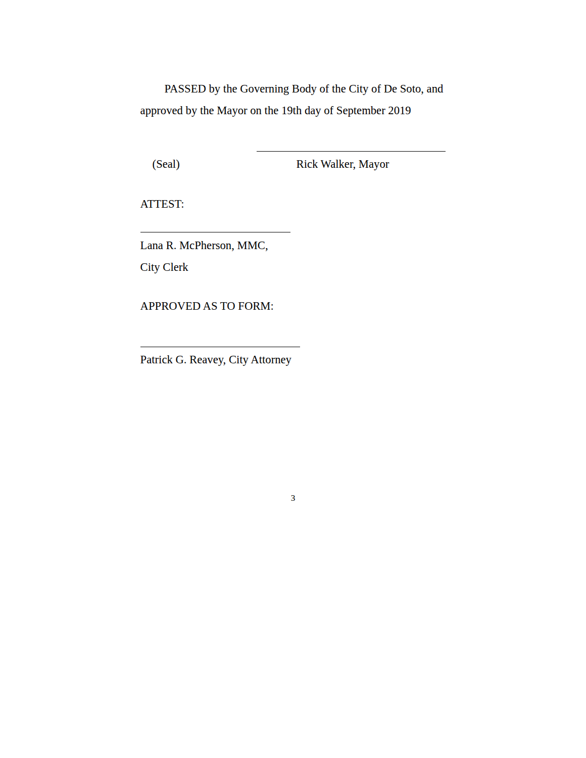PASSED by the Governing Body of the City of De Soto, and approved by the Mayor on the 19th day of September 2019
(Seal)
Rick Walker, Mayor
ATTEST:
Lana R. McPherson, MMC, City Clerk
APPROVED AS TO FORM:
Patrick G. Reavey, City Attorney
3